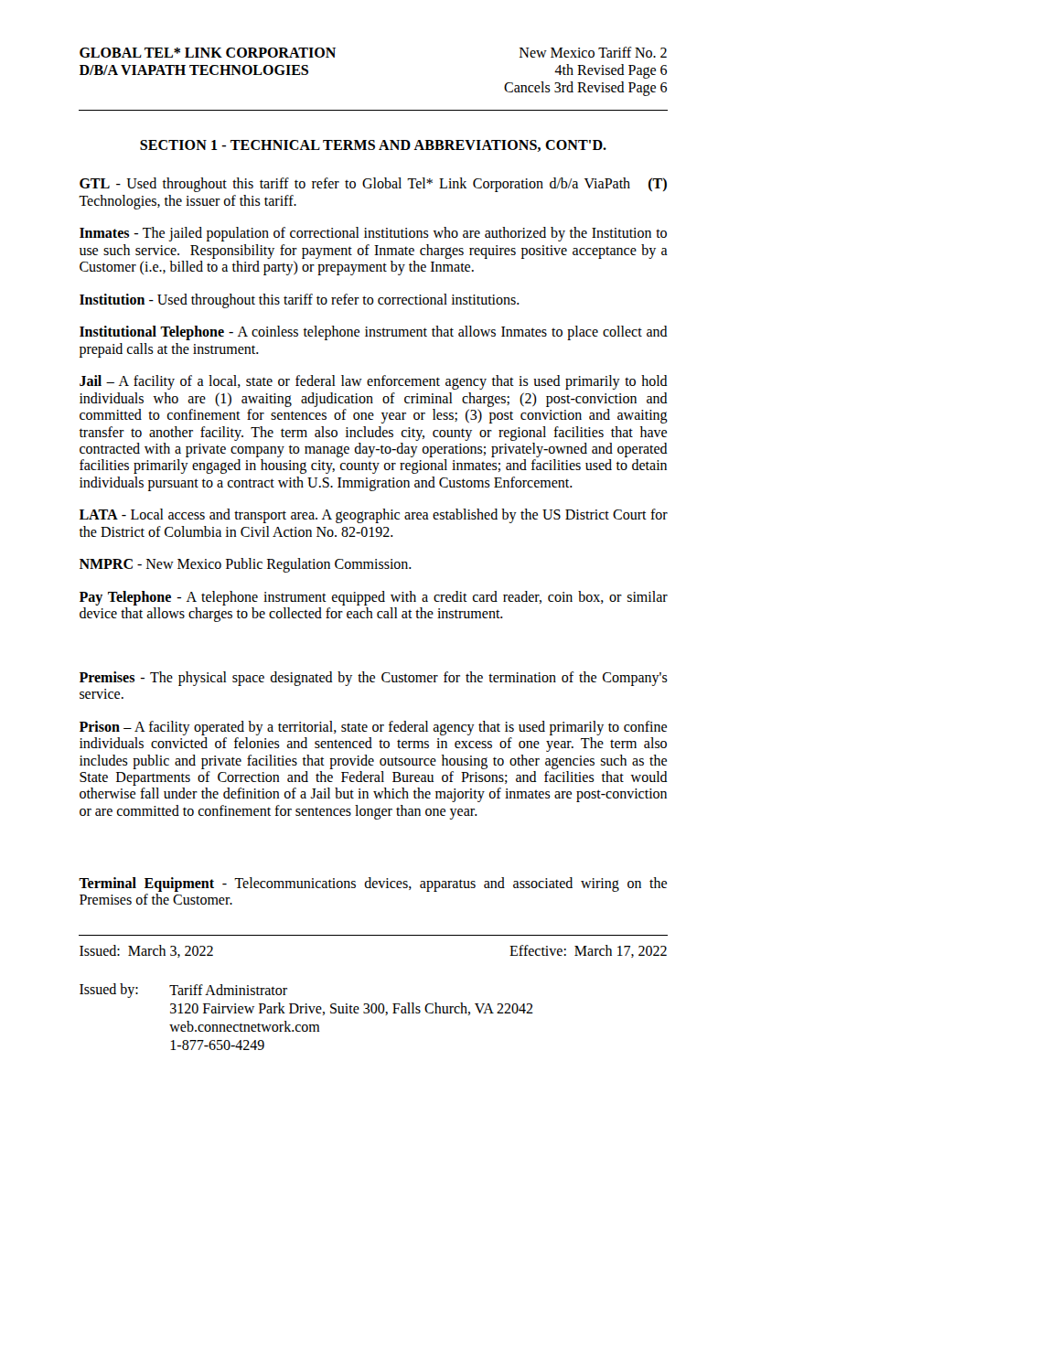GLOBAL TEL* LINK CORPORATION
D/B/A VIAPATH TECHNOLOGIES
New Mexico Tariff No. 2
4th Revised Page 6
Cancels 3rd Revised Page 6
SECTION 1 - TECHNICAL TERMS AND ABBREVIATIONS, CONT'D.
(T) GTL - Used throughout this tariff to refer to Global Tel* Link Corporation d/b/a ViaPath Technologies, the issuer of this tariff.
Inmates - The jailed population of correctional institutions who are authorized by the Institution to use such service. Responsibility for payment of Inmate charges requires positive acceptance by a Customer (i.e., billed to a third party) or prepayment by the Inmate.
Institution - Used throughout this tariff to refer to correctional institutions.
Institutional Telephone - A coinless telephone instrument that allows Inmates to place collect and prepaid calls at the instrument.
Jail – A facility of a local, state or federal law enforcement agency that is used primarily to hold individuals who are (1) awaiting adjudication of criminal charges; (2) post-conviction and committed to confinement for sentences of one year or less; (3) post conviction and awaiting transfer to another facility. The term also includes city, county or regional facilities that have contracted with a private company to manage day-to-day operations; privately-owned and operated facilities primarily engaged in housing city, county or regional inmates; and facilities used to detain individuals pursuant to a contract with U.S. Immigration and Customs Enforcement.
LATA - Local access and transport area. A geographic area established by the US District Court for the District of Columbia in Civil Action No. 82-0192.
NMPRC - New Mexico Public Regulation Commission.
Pay Telephone - A telephone instrument equipped with a credit card reader, coin box, or similar device that allows charges to be collected for each call at the instrument.
Premises - The physical space designated by the Customer for the termination of the Company's service.
Prison – A facility operated by a territorial, state or federal agency that is used primarily to confine individuals convicted of felonies and sentenced to terms in excess of one year. The term also includes public and private facilities that provide outsource housing to other agencies such as the State Departments of Correction and the Federal Bureau of Prisons; and facilities that would otherwise fall under the definition of a Jail but in which the majority of inmates are post-conviction or are committed to confinement for sentences longer than one year.
Terminal Equipment - Telecommunications devices, apparatus and associated wiring on the Premises of the Customer.
Issued: March 3, 2022 Effective: March 17, 2022
Issued by:
Tariff Administrator
3120 Fairview Park Drive, Suite 300, Falls Church, VA 22042
web.connectnetwork.com
1-877-650-4249